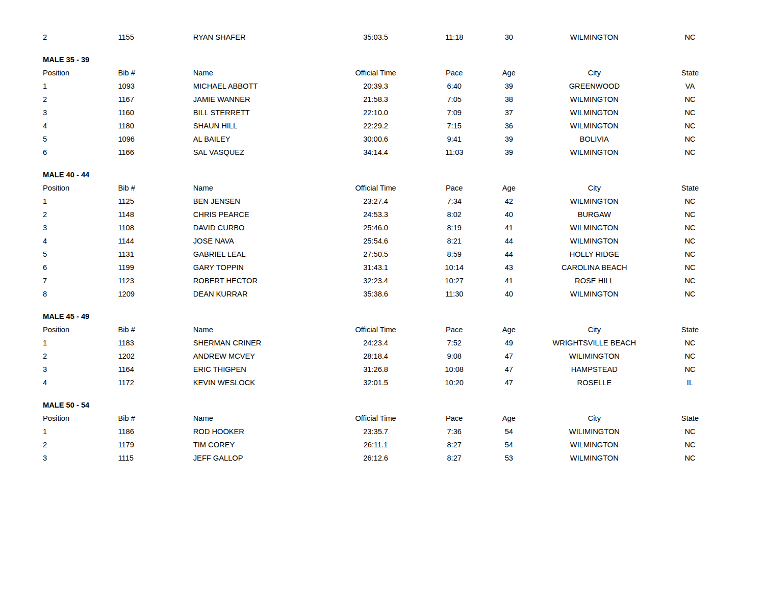| 2 | 1155 | RYAN SHAFER | 35:03.5 | 11:18 | 30 | WILMINGTON | NC |
| MALE 35 - 39 |
| Position | Bib # | Name | Official Time | Pace | Age | City | State |
| 1 | 1093 | MICHAEL ABBOTT | 20:39.3 | 6:40 | 39 | GREENWOOD | VA |
| 2 | 1167 | JAMIE WANNER | 21:58.3 | 7:05 | 38 | WILMINGTON | NC |
| 3 | 1160 | BILL STERRETT | 22:10.0 | 7:09 | 37 | WILMINGTON | NC |
| 4 | 1180 | SHAUN HILL | 22:29.2 | 7:15 | 36 | WILMINGTON | NC |
| 5 | 1096 | AL BAILEY | 30:00.6 | 9:41 | 39 | BOLIVIA | NC |
| 6 | 1166 | SAL VASQUEZ | 34:14.4 | 11:03 | 39 | WILMINGTON | NC |
| MALE 40 - 44 |
| Position | Bib # | Name | Official Time | Pace | Age | City | State |
| 1 | 1125 | BEN JENSEN | 23:27.4 | 7:34 | 42 | WILMINGTON | NC |
| 2 | 1148 | CHRIS PEARCE | 24:53.3 | 8:02 | 40 | BURGAW | NC |
| 3 | 1108 | DAVID CURBO | 25:46.0 | 8:19 | 41 | WILMINGTON | NC |
| 4 | 1144 | JOSE NAVA | 25:54.6 | 8:21 | 44 | WILMINGTON | NC |
| 5 | 1131 | GABRIEL LEAL | 27:50.5 | 8:59 | 44 | HOLLY RIDGE | NC |
| 6 | 1199 | GARY TOPPIN | 31:43.1 | 10:14 | 43 | CAROLINA BEACH | NC |
| 7 | 1123 | ROBERT HECTOR | 32:23.4 | 10:27 | 41 | ROSE HILL | NC |
| 8 | 1209 | DEAN KURRAR | 35:38.6 | 11:30 | 40 | WILMINGTON | NC |
| MALE 45 - 49 |
| Position | Bib # | Name | Official Time | Pace | Age | City | State |
| 1 | 1183 | SHERMAN CRINER | 24:23.4 | 7:52 | 49 | WRIGHTSVILLE BEACH | NC |
| 2 | 1202 | ANDREW MCVEY | 28:18.4 | 9:08 | 47 | WILIMINGTON | NC |
| 3 | 1164 | ERIC THIGPEN | 31:26.8 | 10:08 | 47 | HAMPSTEAD | NC |
| 4 | 1172 | KEVIN WESLOCK | 32:01.5 | 10:20 | 47 | ROSELLE | IL |
| MALE 50 - 54 |
| Position | Bib # | Name | Official Time | Pace | Age | City | State |
| 1 | 1186 | ROD HOOKER | 23:35.7 | 7:36 | 54 | WILIMINGTON | NC |
| 2 | 1179 | TIM COREY | 26:11.1 | 8:27 | 54 | WILMINGTON | NC |
| 3 | 1115 | JEFF GALLOP | 26:12.6 | 8:27 | 53 | WILMINGTON | NC |